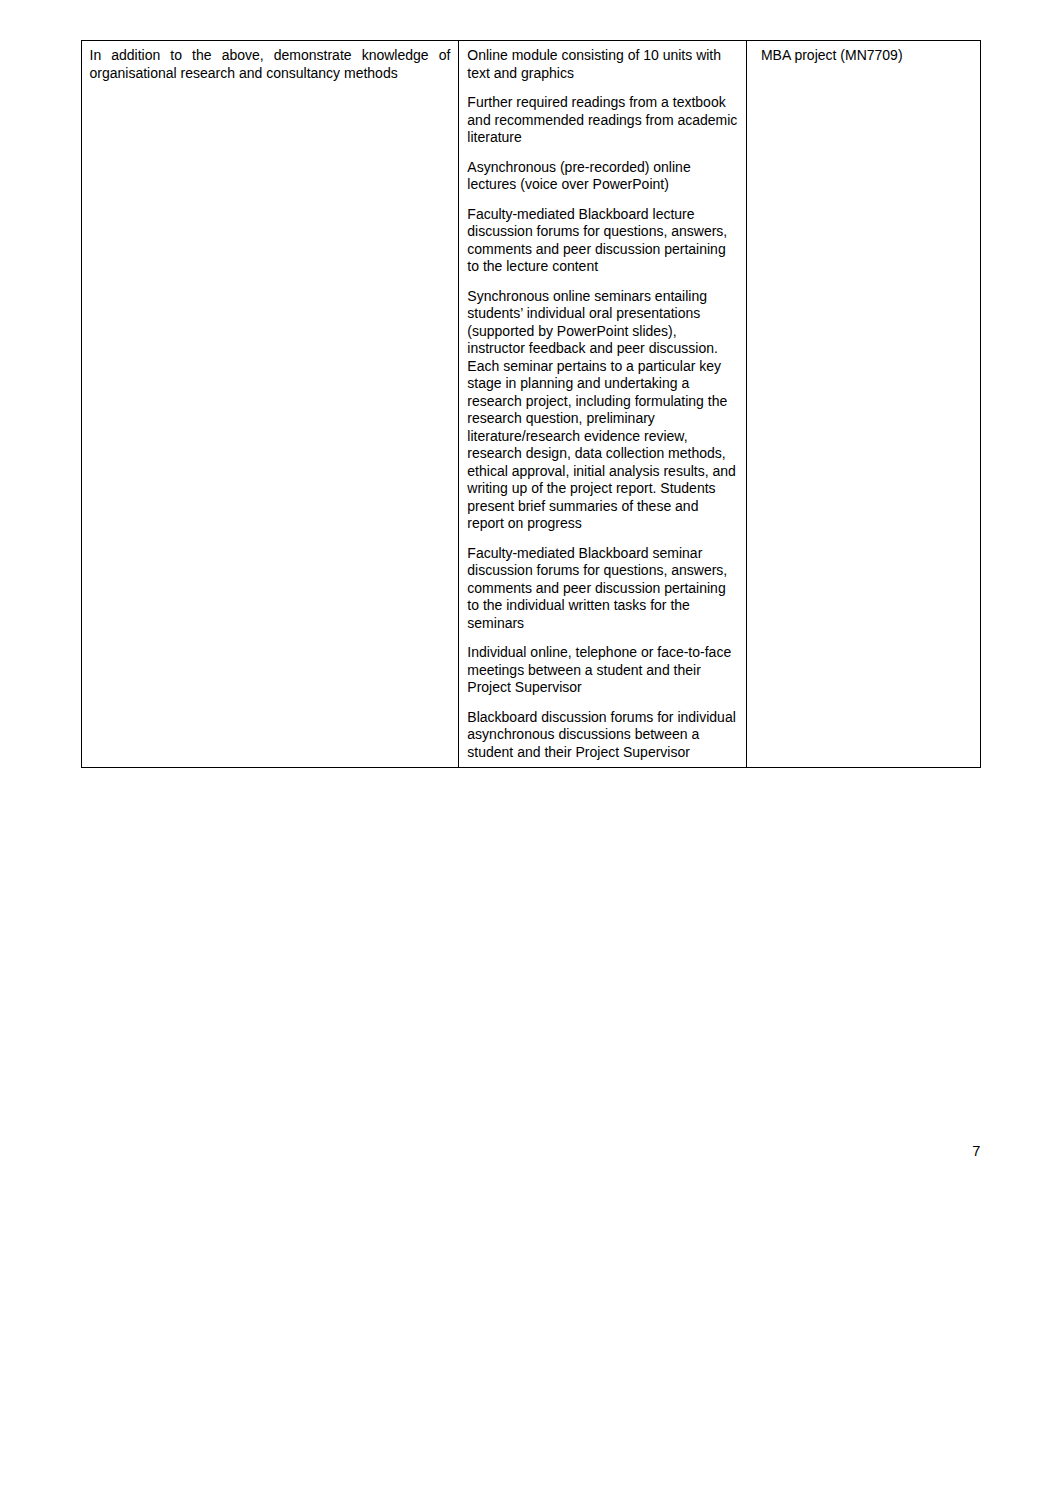| In addition to the above, demonstrate knowledge of organisational research and consultancy methods | Online module consisting of 10 units with text and graphics Further required readings from a textbook and recommended readings from academic literature Asynchronous (pre-recorded) online lectures (voice over PowerPoint) Faculty-mediated Blackboard lecture discussion forums for questions, answers, comments and peer discussion pertaining to the lecture content Synchronous online seminars entailing students’ individual oral presentations (supported by PowerPoint slides), instructor feedback and peer discussion. Each seminar pertains to a particular key stage in planning and undertaking a research project, including formulating the research question, preliminary literature/research evidence review, research design, data collection methods, ethical approval, initial analysis results, and writing up of the project report. Students present brief summaries of these and report on progress Faculty-mediated Blackboard seminar discussion forums for questions, answers, comments and peer discussion pertaining to the individual written tasks for the seminars Individual online, telephone or face-to-face meetings between a student and their Project Supervisor Blackboard discussion forums for individual asynchronous discussions between a student and their Project Supervisor | MBA project (MN7709) |
7